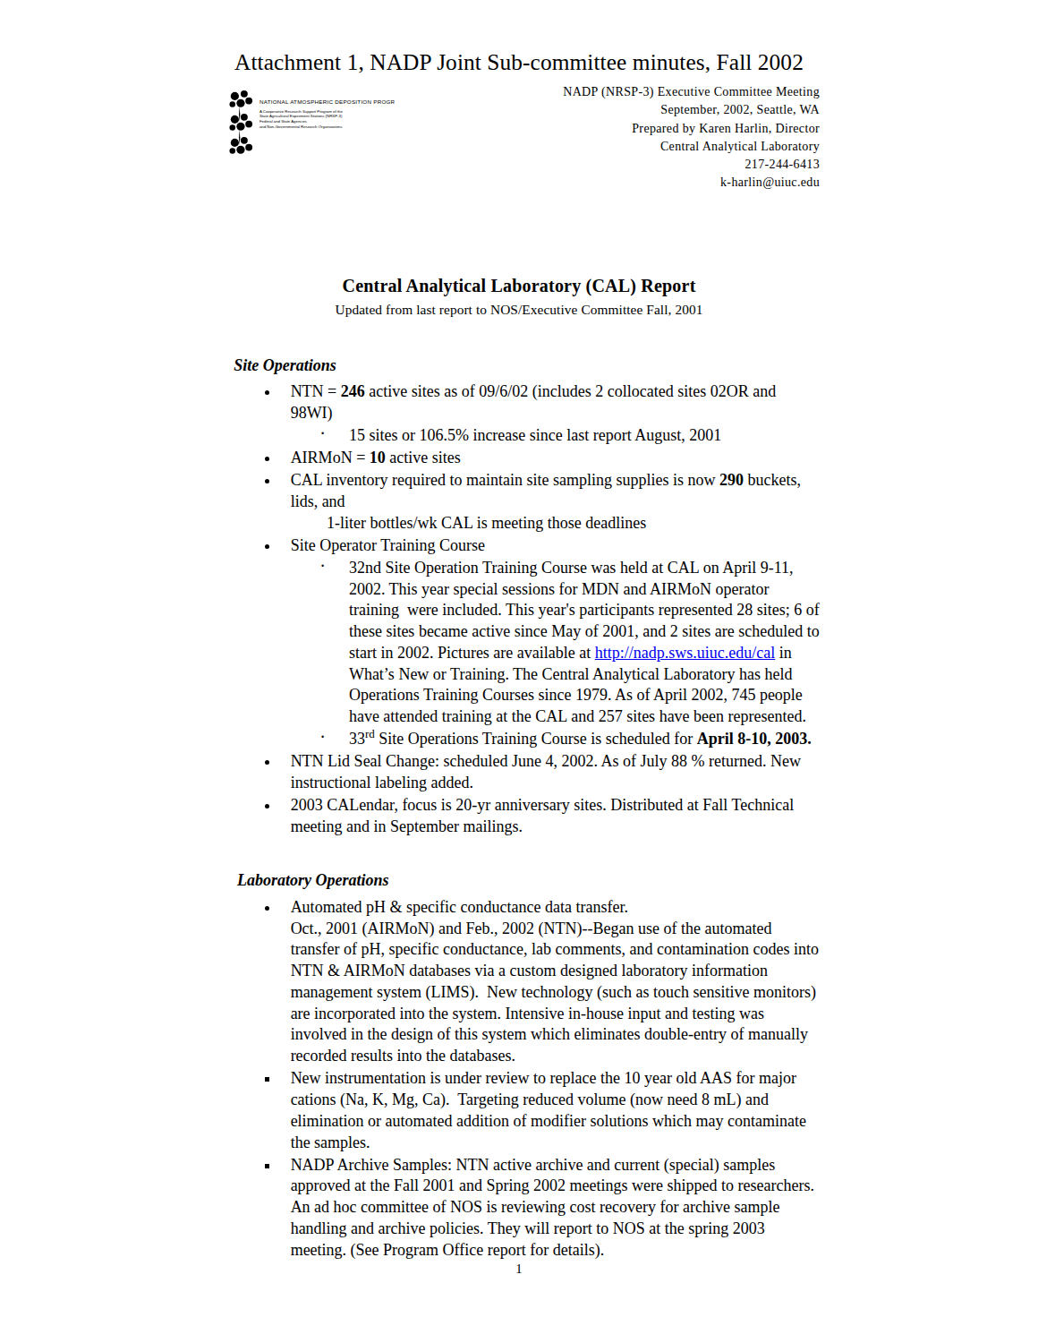Attachment 1, NADP Joint Sub-committee minutes, Fall 2002
NADP (NRSP-3) Executive Committee Meeting
September, 2002, Seattle, WA
Prepared by Karen Harlin, Director
Central Analytical Laboratory
217-244-6413
k-harlin@uiuc.edu
Central Analytical Laboratory (CAL) Report
Updated from last report to NOS/Executive Committee Fall, 2001
Site Operations
NTN = 246 active sites as of 09/6/02 (includes 2 collocated sites 02OR and 98WI)
15 sites or 106.5% increase since last report August, 2001
AIRMoN = 10 active sites
CAL inventory required to maintain site sampling supplies is now 290 buckets, lids, and 1-liter bottles/wk CAL is meeting those deadlines
Site Operator Training Course
32nd Site Operation Training Course was held at CAL on April 9-11, 2002. This year special sessions for MDN and AIRMoN operator training were included. This year's participants represented 28 sites; 6 of these sites became active since May of 2001, and 2 sites are scheduled to start in 2002. Pictures are available at http://nadp.sws.uiuc.edu/cal in What’s New or Training. The Central Analytical Laboratory has held Operations Training Courses since 1979. As of April 2002, 745 people have attended training at the CAL and 257 sites have been represented.
33rd Site Operations Training Course is scheduled for April 8-10, 2003.
NTN Lid Seal Change: scheduled June 4, 2002. As of July 88 % returned. New instructional labeling added.
2003 CALendar, focus is 20-yr anniversary sites. Distributed at Fall Technical meeting and in September mailings.
Laboratory Operations
Automated pH & specific conductance data transfer.
Oct., 2001 (AIRMoN) and Feb., 2002 (NTN)--Began use of the automated transfer of pH, specific conductance, lab comments, and contamination codes into NTN & AIRMoN databases via a custom designed laboratory information management system (LIMS). New technology (such as touch sensitive monitors) are incorporated into the system. Intensive in-house input and testing was involved in the design of this system which eliminates double-entry of manually recorded results into the databases.
New instrumentation is under review to replace the 10 year old AAS for major cations (Na, K, Mg, Ca). Targeting reduced volume (now need 8 mL) and elimination or automated addition of modifier solutions which may contaminate the samples.
NADP Archive Samples: NTN active archive and current (special) samples approved at the Fall 2001 and Spring 2002 meetings were shipped to researchers. An ad hoc committee of NOS is reviewing cost recovery for archive sample handling and archive policies. They will report to NOS at the spring 2003 meeting. (See Program Office report for details).
1